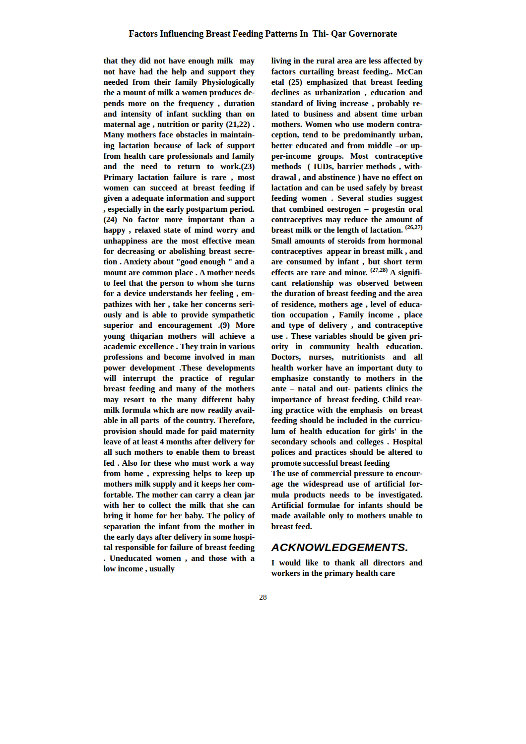Factors Influencing Breast Feeding Patterns In Thi- Qar Governorate
that they did not have enough milk may not have had the help and support they needed from their family Physiologically the a mount of milk a women produces depends more on the frequency , duration and intensity of infant suckling than on maternal age , nutrition or parity (21,22) . Many mothers face obstacles in maintaining lactation because of lack of support from health care professionals and family and the need to return to work.(23) Primary lactation failure is rare , most women can succeed at breast feeding if given a adequate information and support , especially in the early postpartum period. (24) No factor more important than a happy , relaxed state of mind worry and unhappiness are the most effective mean for decreasing or abolishing breast secretion . Anxiety about "good enough " and a mount are common place . A mother needs to feel that the person to whom she turns for a device understands her feeling , empathizes with her , take her concerns seriously and is able to provide sympathetic superior and encouragement .(9) More young thiqarian mothers will achieve a academic excellence . They train in various professions and become involved in man power development .These developments will interrupt the practice of regular breast feeding and many of the mothers may resort to the many different baby milk formula which are now readily available in all parts of the country. Therefore, provision should made for paid maternity leave of at least 4 months after delivery for all such mothers to enable them to breast fed . Also for these who must work a way from home , expressing helps to keep up mothers milk supply and it keeps her comfortable. The mother can carry a clean jar with her to collect the milk that she can bring it home for her baby. The policy of separation the infant from the mother in the early days after delivery in some hospital responsible for failure of breast feeding . Uneducated women , and those with a low income , usually
living in the rural area are less affected by factors curtailing breast feeding.. McCan etal (25) emphasized that breast feeding declines as urbanization , education and standard of living increase , probably related to business and absent time urban mothers. Women who use modern contraception, tend to be predominantly urban, better educated and from middle –or upper-income groups. Most contraceptive methods ( IUDs, barrier methods , withdrawal , and abstinence ) have no effect on lactation and can be used safely by breast feeding women . Several studies suggest that combined oestrogen – progestin oral contraceptives may reduce the amount of breast milk or the length of lactation. (26,27) Small amounts of steroids from hormonal contraceptives appear in breast milk , and are consumed by infant , but short term effects are rare and minor. (27,28) A significant relationship was observed between the duration of breast feeding and the area of residence, mothers age , level of education occupation , Family income , place and type of delivery , and contraceptive use . These variables should be given priority in community health education. Doctors, nurses, nutritionists and all health worker have an important duty to emphasize constantly to mothers in the ante – natal and out- patients clinics the importance of breast feeding. Child rearing practice with the emphasis on breast feeding should be included in the curriculum of health education for girls' in the secondary schools and colleges . Hospital polices and practices should be altered to promote successful breast feeding
The use of commercial pressure to encourage the widespread use of artificial formula products needs to be investigated. Artificial formulae for infants should be made available only to mothers unable to breast feed.
ACKNOWLEDGEMENTS.
I would like to thank all directors and workers in the primary health care
28